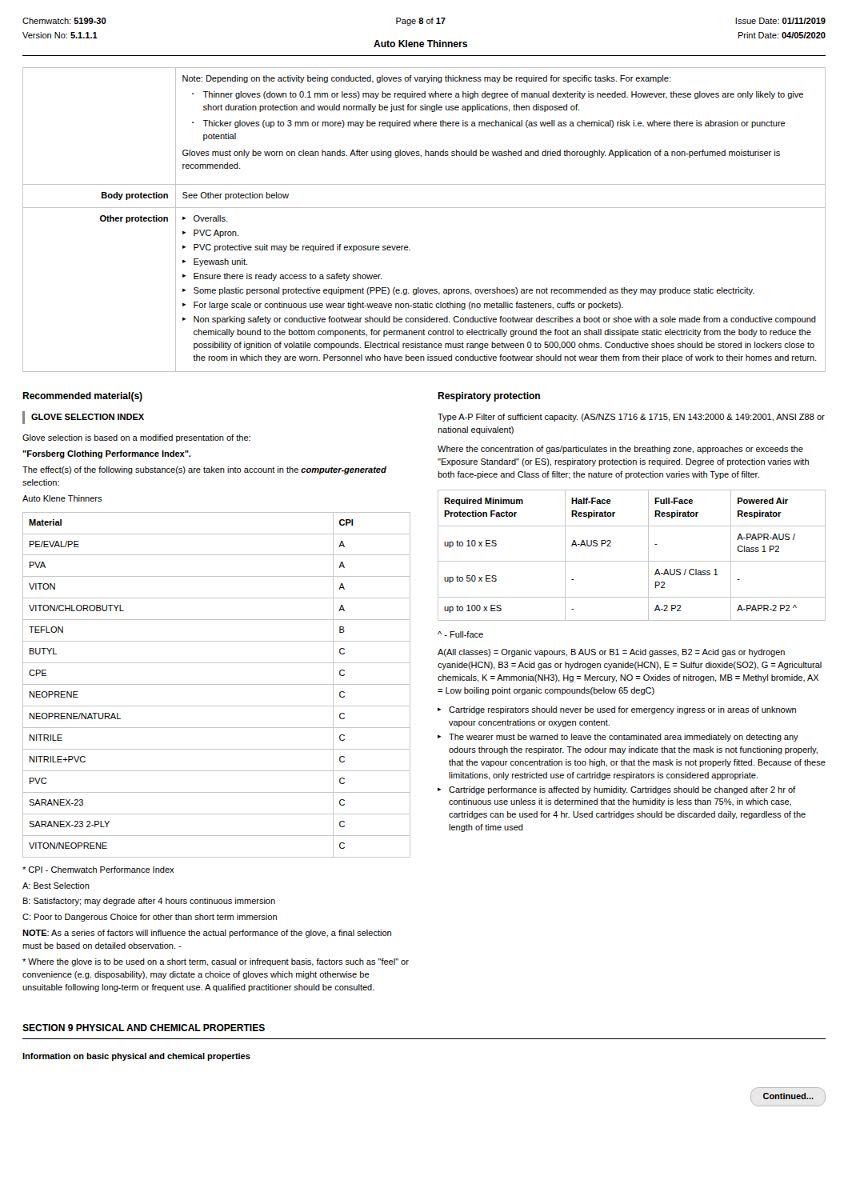Chemwatch: 5199-30
Version No: 5.1.1.1
Page 8 of 17
Auto Klene Thinners
Issue Date: 01/11/2019
Print Date: 04/05/2020
| | Note: Depending on the activity being conducted, gloves of varying thickness may be required for specific tasks. For example: Thinner gloves (down to 0.1 mm or less) may be required where a high degree of manual dexterity is needed. However, these gloves are only likely to give short duration protection and would normally be just for single use applications, then disposed of. Thicker gloves (up to 3 mm or more) may be required where there is a mechanical (as well as a chemical) risk i.e. where there is abrasion or puncture potential Gloves must only be worn on clean hands. After using gloves, hands should be washed and dried thoroughly. Application of a non-perfumed moisturiser is recommended. |
| Body protection | See Other protection below |
| Other protection | Overalls. PVC Apron. PVC protective suit may be required if exposure severe. Eyewash unit. Ensure there is ready access to a safety shower. Some plastic personal protective equipment (PPE) (e.g. gloves, aprons, overshoes) are not recommended as they may produce static electricity. For large scale or continuous use wear tight-weave non-static clothing (no metallic fasteners, cuffs or pockets). Non sparking safety or conductive footwear should be considered. Conductive footwear describes a boot or shoe with a sole made from a conductive compound chemically bound to the bottom components, for permanent control to electrically ground the foot an shall dissipate static electricity from the body to reduce the possibility of ignition of volatile compounds. Electrical resistance must range between 0 to 500,000 ohms. Conductive shoes should be stored in lockers close to the room in which they are worn. Personnel who have been issued conductive footwear should not wear them from their place of work to their homes and return. |
Recommended material(s)
GLOVE SELECTION INDEX
Glove selection is based on a modified presentation of the:
"Forsberg Clothing Performance Index".
The effect(s) of the following substance(s) are taken into account in the computer-generated selection:
Auto Klene Thinners
| Material | CPI |
| --- | --- |
| PE/EVAL/PE | A |
| PVA | A |
| VITON | A |
| VITON/CHLOROBUTYL | A |
| TEFLON | B |
| BUTYL | C |
| CPE | C |
| NEOPRENE | C |
| NEOPRENE/NATURAL | C |
| NITRILE | C |
| NITRILE+PVC | C |
| PVC | C |
| SARANEX-23 | C |
| SARANEX-23 2-PLY | C |
| VITON/NEOPRENE | C |
* CPI - Chemwatch Performance Index
A: Best Selection
B: Satisfactory; may degrade after 4 hours continuous immersion
C: Poor to Dangerous Choice for other than short term immersion
NOTE: As a series of factors will influence the actual performance of the glove, a final selection must be based on detailed observation. -
* Where the glove is to be used on a short term, casual or infrequent basis, factors such as "feel" or convenience (e.g. disposability), may dictate a choice of gloves which might otherwise be unsuitable following long-term or frequent use. A qualified practitioner should be consulted.
Respiratory protection
Type A-P Filter of sufficient capacity. (AS/NZS 1716 & 1715, EN 143:2000 & 149:2001, ANSI Z88 or national equivalent)
Where the concentration of gas/particulates in the breathing zone, approaches or exceeds the "Exposure Standard" (or ES), respiratory protection is required. Degree of protection varies with both face-piece and Class of filter; the nature of protection varies with Type of filter.
| Required Minimum Protection Factor | Half-Face Respirator | Full-Face Respirator | Powered Air Respirator |
| --- | --- | --- | --- |
| up to 10 x ES | A-AUS P2 | - | A-PAPR-AUS / Class 1 P2 |
| up to 50 x ES | - | A-AUS / Class 1 P2 | - |
| up to 100 x ES | - | A-2 P2 | A-PAPR-2 P2 ^ |
^ - Full-face
A(All classes) = Organic vapours, B AUS or B1 = Acid gasses, B2 = Acid gas or hydrogen cyanide(HCN), B3 = Acid gas or hydrogen cyanide(HCN), E = Sulfur dioxide(SO2), G = Agricultural chemicals, K = Ammonia(NH3), Hg = Mercury, NO = Oxides of nitrogen, MB = Methyl bromide, AX = Low boiling point organic compounds(below 65 degC)
Cartridge respirators should never be used for emergency ingress or in areas of unknown vapour concentrations or oxygen content.
The wearer must be warned to leave the contaminated area immediately on detecting any odours through the respirator. The odour may indicate that the mask is not functioning properly, that the vapour concentration is too high, or that the mask is not properly fitted. Because of these limitations, only restricted use of cartridge respirators is considered appropriate.
Cartridge performance is affected by humidity. Cartridges should be changed after 2 hr of continuous use unless it is determined that the humidity is less than 75%, in which case, cartridges can be used for 4 hr. Used cartridges should be discarded daily, regardless of the length of time used
SECTION 9 PHYSICAL AND CHEMICAL PROPERTIES
Information on basic physical and chemical properties
Continued...